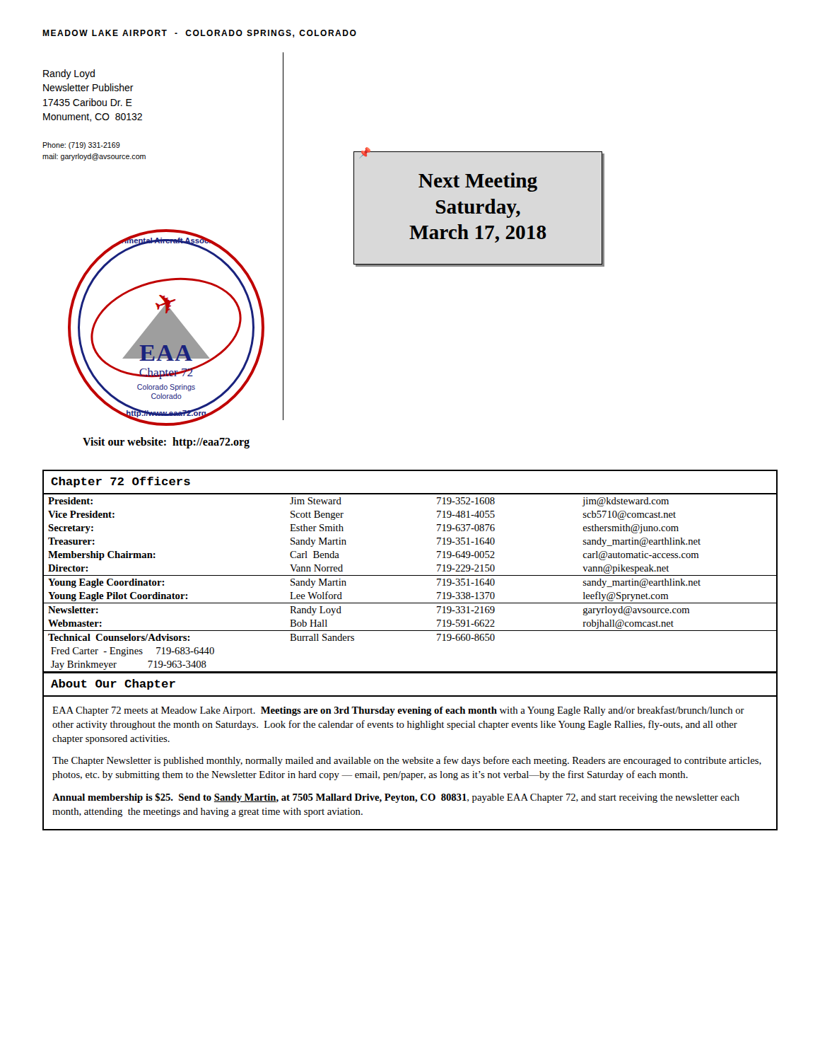MEADOW LAKE AIRPORT - COLORADO SPRINGS, COLORADO
Randy Loyd
Newsletter Publisher
17435 Caribou Dr. E
Monument, CO 80132
Phone: (719) 331-2169
mail: garyrloyd@avsource.com
📌
Next Meeting
Saturday,
March 17, 2018
Experimental Aircraft Association
✈
EAA
Chapter 72
Colorado Springs
Colorado
http://www.eaa72.org
Visit our website: http://eaa72.org
Chapter 72 Officers
| President: | Jim Steward | 719-352-1608 | jim@kdsteward.com |
| Vice President: | Scott Benger | 719-481-4055 | scb5710@comcast.net |
| Secretary: | Esther Smith | 719-637-0876 | esthersmith@juno.com |
| Treasurer: | Sandy Martin | 719-351-1640 | sandy_martin@earthlink.net |
| Membership Chairman: | Carl Benda | 719-649-0052 | carl@automatic-access.com |
| Director: | Vann Norred | 719-229-2150 | vann@pikespeak.net |
| Young Eagle Coordinator: | Sandy Martin | 719-351-1640 | sandy_martin@earthlink.net |
| Young Eagle Pilot Coordinator: | Lee Wolford | 719-338-1370 | leefly@Sprynet.com |
| Newsletter: | Randy Loyd | 719-331-2169 | garyrloyd@avsource.com |
| Webmaster: | Bob Hall | 719-591-6622 | robjhall@comcast.net |
| Technical Counselors/Advisors: | Burrall Sanders | 719-660-8650 | |
| Fred Carter - Engines 719-683-6440 | | | |
| Jay Brinkmeyer 719-963-3408 | | | |
About Our Chapter
EAA Chapter 72 meets at Meadow Lake Airport. Meetings are on 3rd Thursday evening of each month with a Young Eagle Rally and/or breakfast/brunch/lunch or other activity throughout the month on Saturdays. Look for the calendar of events to highlight special chapter events like Young Eagle Rallies, fly-outs, and all other chapter sponsored activities.
The Chapter Newsletter is published monthly, normally mailed and available on the website a few days before each meeting. Readers are encouraged to contribute articles, photos, etc. by submitting them to the Newsletter Editor in hard copy — email, pen/paper, as long as it’s not verbal—by the first Saturday of each month.
Annual membership is $25. Send to Sandy Martin, at 7505 Mallard Drive, Peyton, CO 80831, payable EAA Chapter 72, and start receiving the newsletter each month, attending the meetings and having a great time with sport aviation.